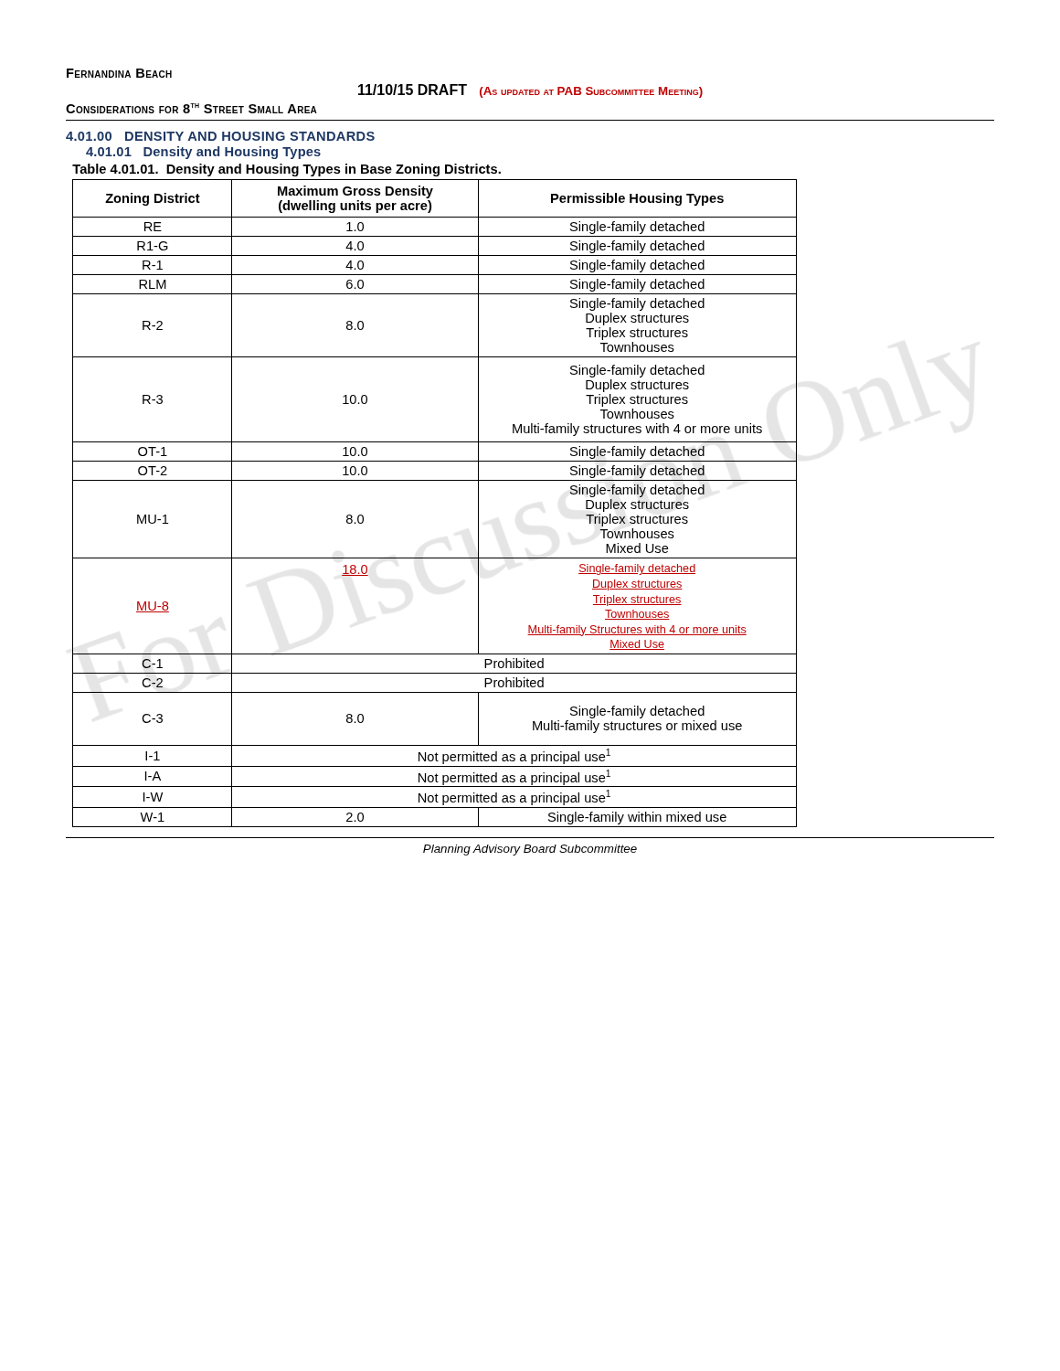For Discussion Only
Fernandina Beach
11/10/15 DRAFT (As updated at PAB Subcommittee Meeting)
Considerations for 8th Street Small Area
4.01.00 DENSITY AND HOUSING STANDARDS
4.01.01 Density and Housing Types
Table 4.01.01. Density and Housing Types in Base Zoning Districts.
| Zoning District | Maximum Gross Density (dwelling units per acre) | Permissible Housing Types |
| --- | --- | --- |
| RE | 1.0 | Single-family detached |
| R1-G | 4.0 | Single-family detached |
| R-1 | 4.0 | Single-family detached |
| RLM | 6.0 | Single-family detached |
| R-2 | 8.0 | Single-family detached Duplex structures Triplex structures Townhouses |
| R-3 | 10.0 | Single-family detached Duplex structures Triplex structures Townhouses Multi-family structures with 4 or more units |
| OT-1 | 10.0 | Single-family detached |
| OT-2 | 10.0 | Single-family detached |
| MU-1 | 8.0 | Single-family detached Duplex structures Triplex structures Townhouses Mixed Use |
| MU-8 | 18.0 | Single-family detached Duplex structures Triplex structures Townhouses Multi-family Structures with 4 or more units Mixed Use |
| C-1 | Prohibited |
| C-2 | Prohibited |
| C-3 | 8.0 | Single-family detached Multi-family structures or mixed use |
| I-1 | Not permitted as a principal use 1 |
| I-A | Not permitted as a principal use 1 |
| I-W | Not permitted as a principal use 1 |
| W-1 | 2.0 | Single-family within mixed use |
Planning Advisory Board Subcommittee